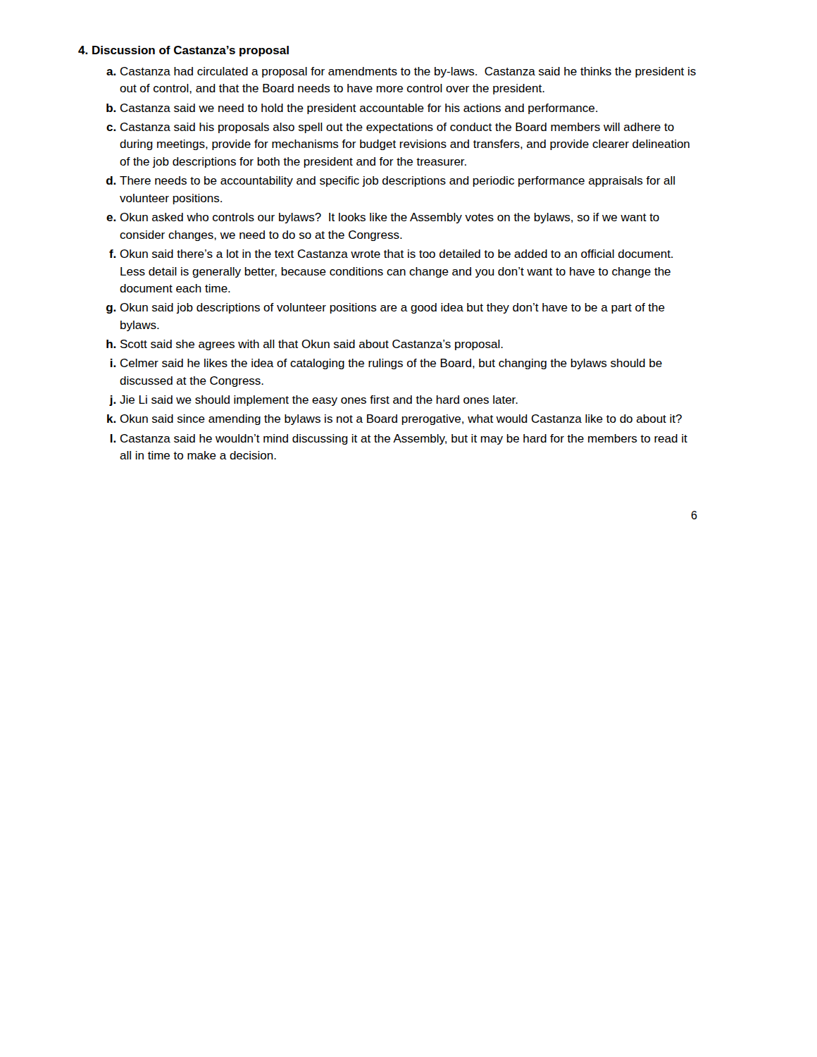Discussion of Castanza’s proposal
Castanza had circulated a proposal for amendments to the by-laws. Castanza said he thinks the president is out of control, and that the Board needs to have more control over the president.
Castanza said we need to hold the president accountable for his actions and performance.
Castanza said his proposals also spell out the expectations of conduct the Board members will adhere to during meetings, provide for mechanisms for budget revisions and transfers, and provide clearer delineation of the job descriptions for both the president and for the treasurer.
There needs to be accountability and specific job descriptions and periodic performance appraisals for all volunteer positions.
Okun asked who controls our bylaws? It looks like the Assembly votes on the bylaws, so if we want to consider changes, we need to do so at the Congress.
Okun said there’s a lot in the text Castanza wrote that is too detailed to be added to an official document. Less detail is generally better, because conditions can change and you don’t want to have to change the document each time.
Okun said job descriptions of volunteer positions are a good idea but they don’t have to be a part of the bylaws.
Scott said she agrees with all that Okun said about Castanza’s proposal.
Celmer said he likes the idea of cataloging the rulings of the Board, but changing the bylaws should be discussed at the Congress.
Jie Li said we should implement the easy ones first and the hard ones later.
Okun said since amending the bylaws is not a Board prerogative, what would Castanza like to do about it?
Castanza said he wouldn’t mind discussing it at the Assembly, but it may be hard for the members to read it all in time to make a decision.
6